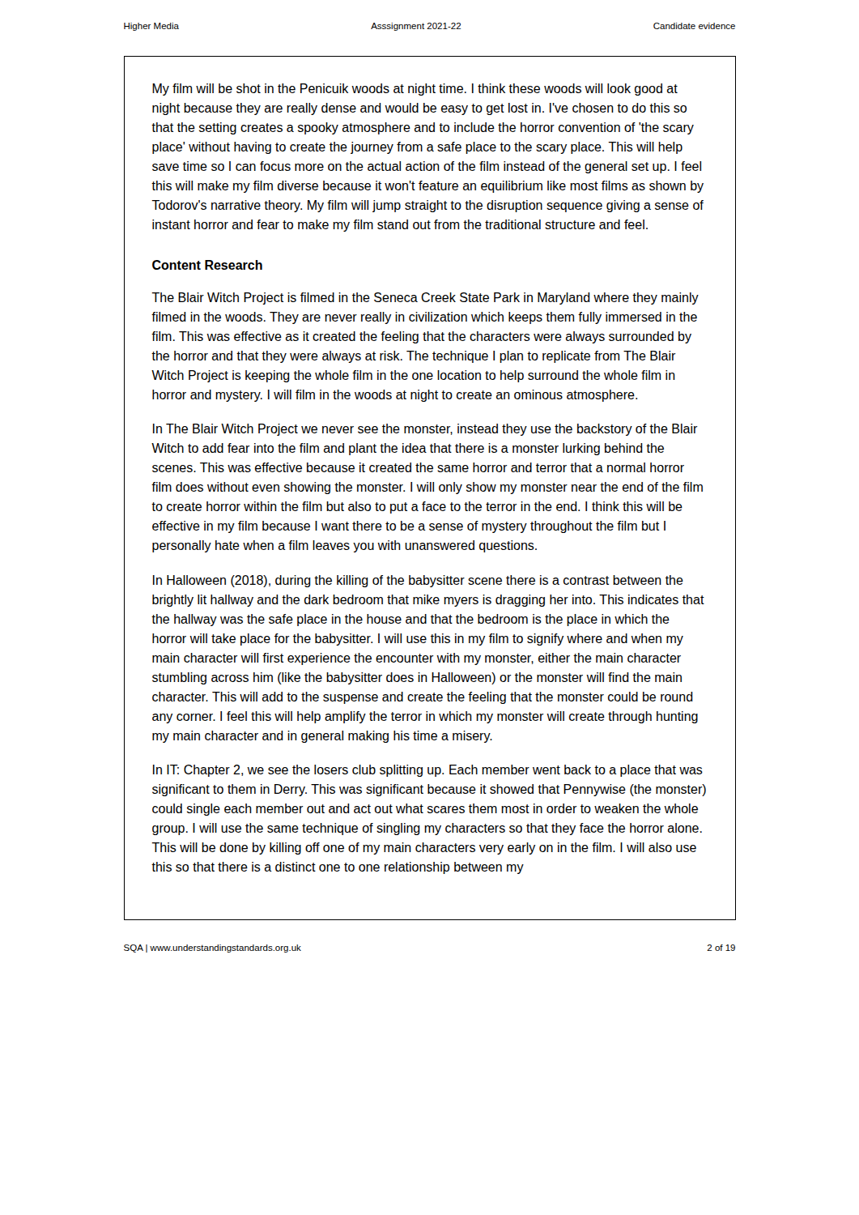Higher Media Asssignment 2021-22 Candidate evidence
My film will be shot in the Penicuik woods at night time. I think these woods will look good at night because they are really dense and would be easy to get lost in. I've chosen to do this so that the setting creates a spooky atmosphere and to include the horror convention of 'the scary place' without having to create the journey from a safe place to the scary place. This will help save time so I can focus more on the actual action of the film instead of the general set up. I feel this will make my film diverse because it won't feature an equilibrium like most films as shown by Todorov's narrative theory. My film will jump straight to the disruption sequence giving a sense of instant horror and fear to make my film stand out from the traditional structure and feel.
Content Research
The Blair Witch Project is filmed in the Seneca Creek State Park in Maryland where they mainly filmed in the woods. They are never really in civilization which keeps them fully immersed in the film. This was effective as it created the feeling that the characters were always surrounded by the horror and that they were always at risk. The technique I plan to replicate from The Blair Witch Project is keeping the whole film in the one location to help surround the whole film in horror and mystery. I will film in the woods at night to create an ominous atmosphere.
In The Blair Witch Project we never see the monster, instead they use the backstory of the Blair Witch to add fear into the film and plant the idea that there is a monster lurking behind the scenes. This was effective because it created the same horror and terror that a normal horror film does without even showing the monster. I will only show my monster near the end of the film to create horror within the film but also to put a face to the terror in the end. I think this will be effective in my film because I want there to be a sense of mystery throughout the film but I personally hate when a film leaves you with unanswered questions.
In Halloween (2018), during the killing of the babysitter scene there is a contrast between the brightly lit hallway and the dark bedroom that mike myers is dragging her into. This indicates that the hallway was the safe place in the house and that the bedroom is the place in which the horror will take place for the babysitter. I will use this in my film to signify where and when my main character will first experience the encounter with my monster, either the main character stumbling across him (like the babysitter does in Halloween) or the monster will find the main character. This will add to the suspense and create the feeling that the monster could be round any corner. I feel this will help amplify the terror in which my monster will create through hunting my main character and in general making his time a misery.
In IT: Chapter 2, we see the losers club splitting up. Each member went back to a place that was significant to them in Derry. This was significant because it showed that Pennywise (the monster) could single each member out and act out what scares them most in order to weaken the whole group. I will use the same technique of singling my characters so that they face the horror alone. This will be done by killing off one of my main characters very early on in the film. I will also use this so that there is a distinct one to one relationship between my
SQA | www.understandingstandards.org.uk 2 of 19